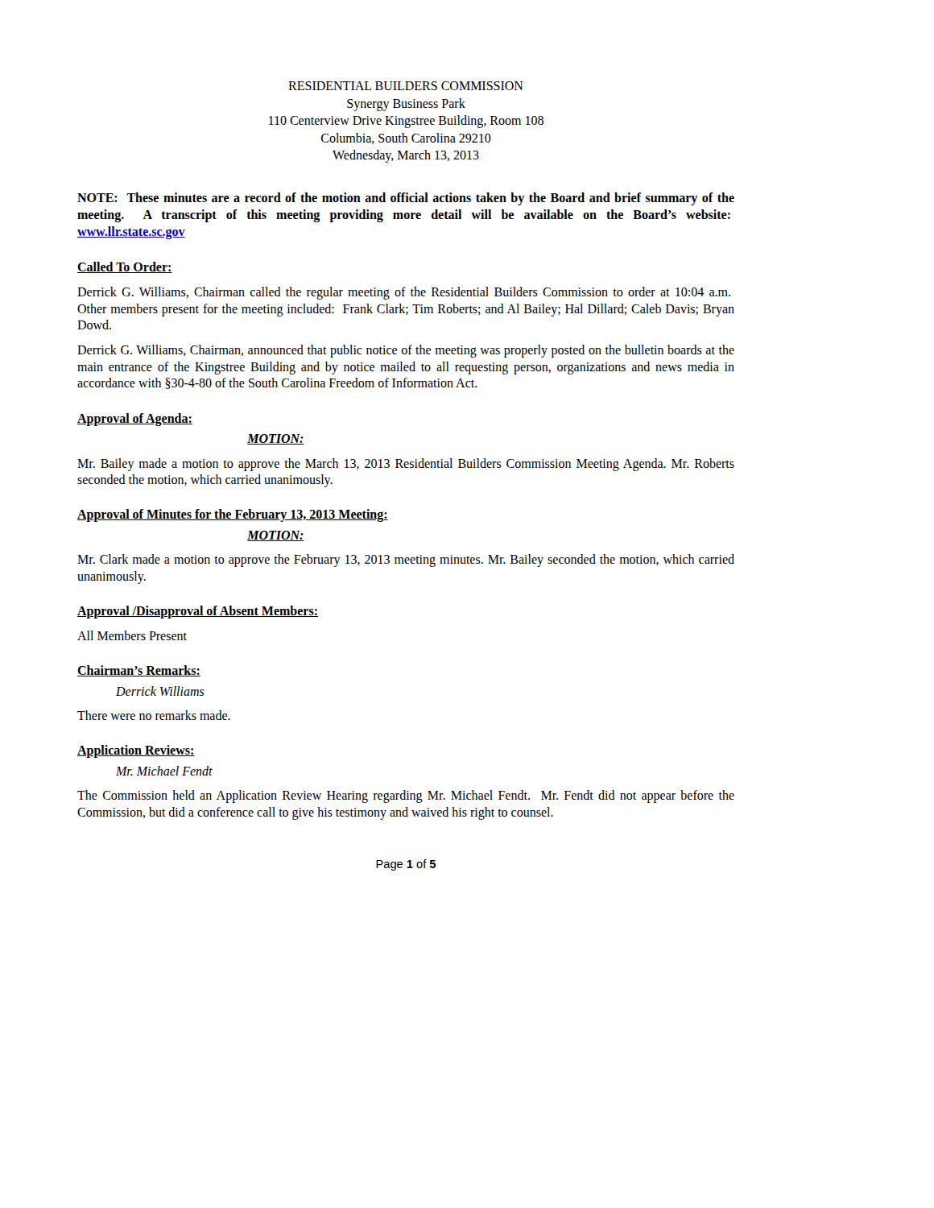RESIDENTIAL BUILDERS COMMISSION
Synergy Business Park
110 Centerview Drive Kingstree Building, Room 108
Columbia, South Carolina 29210
Wednesday, March 13, 2013
NOTE: These minutes are a record of the motion and official actions taken by the Board and brief summary of the meeting. A transcript of this meeting providing more detail will be available on the Board’s website: www.llr.state.sc.gov
Called To Order:
Derrick G. Williams, Chairman called the regular meeting of the Residential Builders Commission to order at 10:04 a.m. Other members present for the meeting included: Frank Clark; Tim Roberts; and Al Bailey; Hal Dillard; Caleb Davis; Bryan Dowd.
Derrick G. Williams, Chairman, announced that public notice of the meeting was properly posted on the bulletin boards at the main entrance of the Kingstree Building and by notice mailed to all requesting person, organizations and news media in accordance with §30-4-80 of the South Carolina Freedom of Information Act.
Approval of Agenda:
MOTION:
Mr. Bailey made a motion to approve the March 13, 2013 Residential Builders Commission Meeting Agenda. Mr. Roberts seconded the motion, which carried unanimously.
Approval of Minutes for the February 13, 2013 Meeting:
MOTION:
Mr. Clark made a motion to approve the February 13, 2013 meeting minutes. Mr. Bailey seconded the motion, which carried unanimously.
Approval /Disapproval of Absent Members:
All Members Present
Chairman’s Remarks:
Derrick Williams
There were no remarks made.
Application Reviews:
Mr. Michael Fendt
The Commission held an Application Review Hearing regarding Mr. Michael Fendt. Mr. Fendt did not appear before the Commission, but did a conference call to give his testimony and waived his right to counsel.
Page 1 of 5